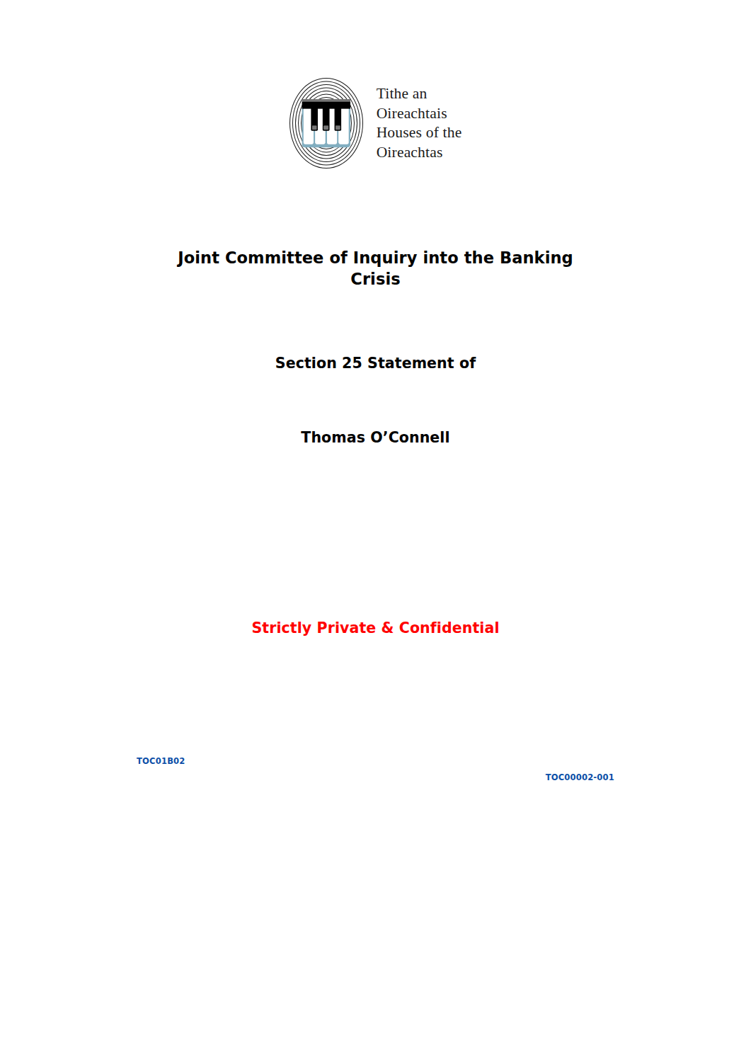🎹 Tithe an
Oireachtais
Houses of the
Oireachtas
Joint Committee of Inquiry into the Banking Crisis
Section 25 Statement of
Thomas O’Connell
Strictly Private & Confidential
TOC01B02
TOC00002-001